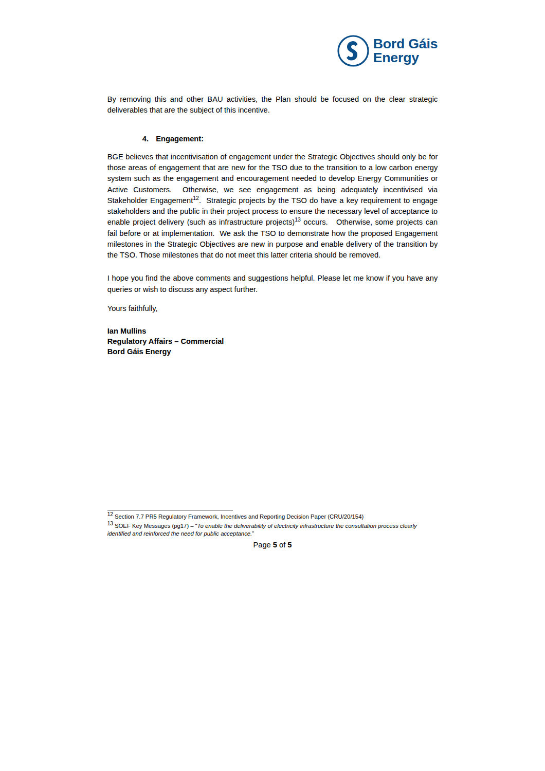Bord Gáis Energy
By removing this and other BAU activities, the Plan should be focused on the clear strategic deliverables that are the subject of this incentive.
4. Engagement:
BGE believes that incentivisation of engagement under the Strategic Objectives should only be for those areas of engagement that are new for the TSO due to the transition to a low carbon energy system such as the engagement and encouragement needed to develop Energy Communities or Active Customers. Otherwise, we see engagement as being adequately incentivised via Stakeholder Engagement12. Strategic projects by the TSO do have a key requirement to engage stakeholders and the public in their project process to ensure the necessary level of acceptance to enable project delivery (such as infrastructure projects)13 occurs. Otherwise, some projects can fail before or at implementation. We ask the TSO to demonstrate how the proposed Engagement milestones in the Strategic Objectives are new in purpose and enable delivery of the transition by the TSO. Those milestones that do not meet this latter criteria should be removed.
I hope you find the above comments and suggestions helpful. Please let me know if you have any queries or wish to discuss any aspect further.
Yours faithfully,
Ian Mullins
Regulatory Affairs – Commercial
Bord Gáis Energy
12 Section 7.7 PR5 Regulatory Framework, Incentives and Reporting Decision Paper (CRU/20/154)
13 SOEF Key Messages (pg17) – “To enable the deliverability of electricity infrastructure the consultation process clearly identified and reinforced the need for public acceptance.”
Page 5 of 5